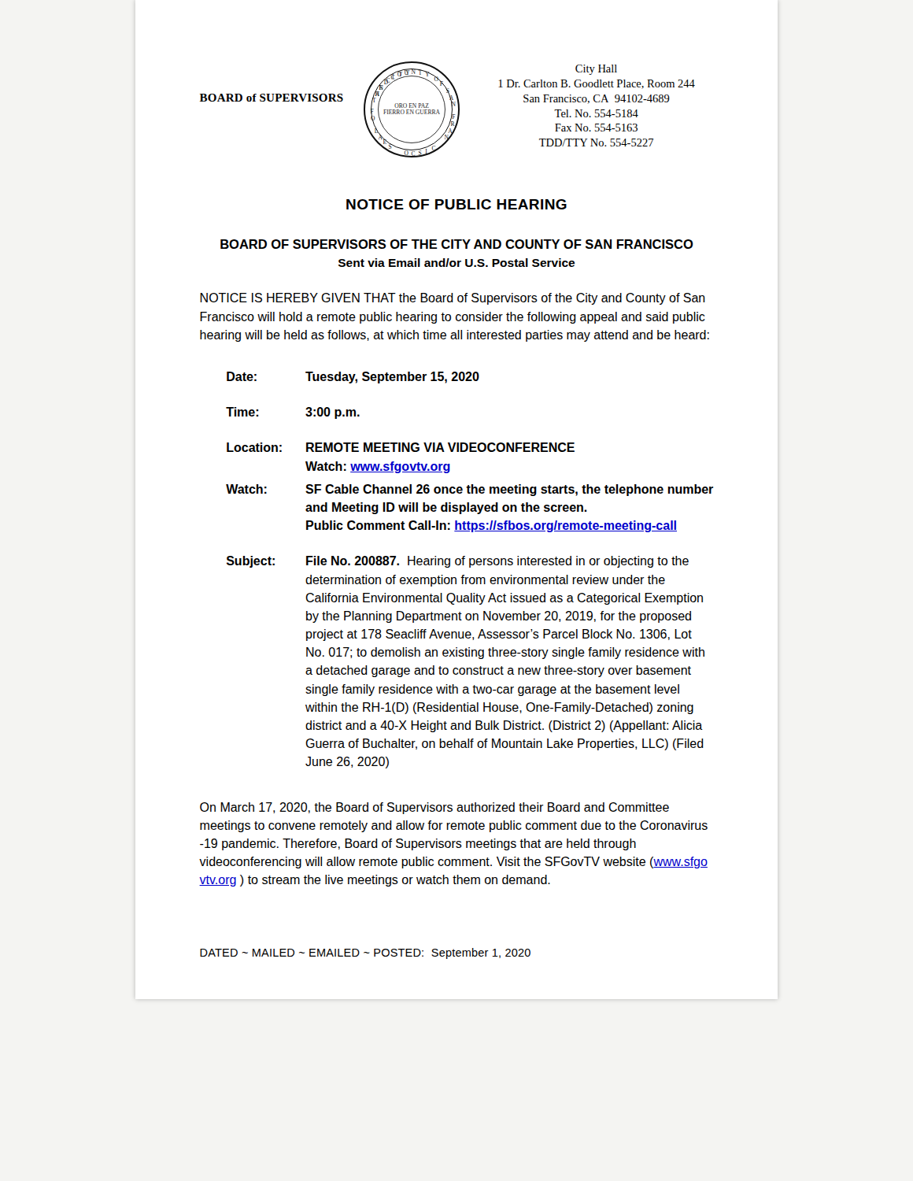BOARD of SUPERVISORS
A N D C O U N T Y O F S A N F R A N C I S C O S E A L O F T H E C I T Y
ORO EN PAZ
FIERRO EN GUERRA
City Hall
1 Dr. Carlton B. Goodlett Place, Room 244
San Francisco, CA 94102-4689
Tel. No. 554-5184
Fax No. 554-5163
TDD/TTY No. 554-5227
NOTICE OF PUBLIC HEARING
BOARD OF SUPERVISORS OF THE CITY AND COUNTY OF SAN FRANCISCO
Sent via Email and/or U.S. Postal Service
NOTICE IS HEREBY GIVEN THAT the Board of Supervisors of the City and County of San Francisco will hold a remote public hearing to consider the following appeal and said public hearing will be held as follows, at which time all interested parties may attend and be heard:
Date:
Tuesday, September 15, 2020
Time:
3:00 p.m.
Location:
REMOTE MEETING VIA VIDEOCONFERENCE
Watch: www.sfgovtv.org
Watch:
SF Cable Channel 26 once the meeting starts, the telephone number and Meeting ID will be displayed on the screen.
Public Comment Call-In: https://sfbos.org/remote-meeting-call
Subject:
File No. 200887. Hearing of persons interested in or objecting to the determination of exemption from environmental review under the California Environmental Quality Act issued as a Categorical Exemption by the Planning Department on November 20, 2019, for the proposed project at 178 Seacliff Avenue, Assessor’s Parcel Block No. 1306, Lot No. 017; to demolish an existing three-story single family residence with a detached garage and to construct a new three-story over basement single family residence with a two-car garage at the basement level within the RH-1(D) (Residential House, One-Family-Detached) zoning district and a 40-X Height and Bulk District. (District 2) (Appellant: Alicia Guerra of Buchalter, on behalf of Mountain Lake Properties, LLC) (Filed June 26, 2020)
On March 17, 2020, the Board of Supervisors authorized their Board and Committee meetings to convene remotely and allow for remote public comment due to the Coronavirus -19 pandemic. Therefore, Board of Supervisors meetings that are held through videoconferencing will allow remote public comment. Visit the SFGovTV website (www.sfgovtv.org ) to stream the live meetings or watch them on demand.
DATED ~ MAILED ~ EMAILED ~ POSTED: September 1, 2020